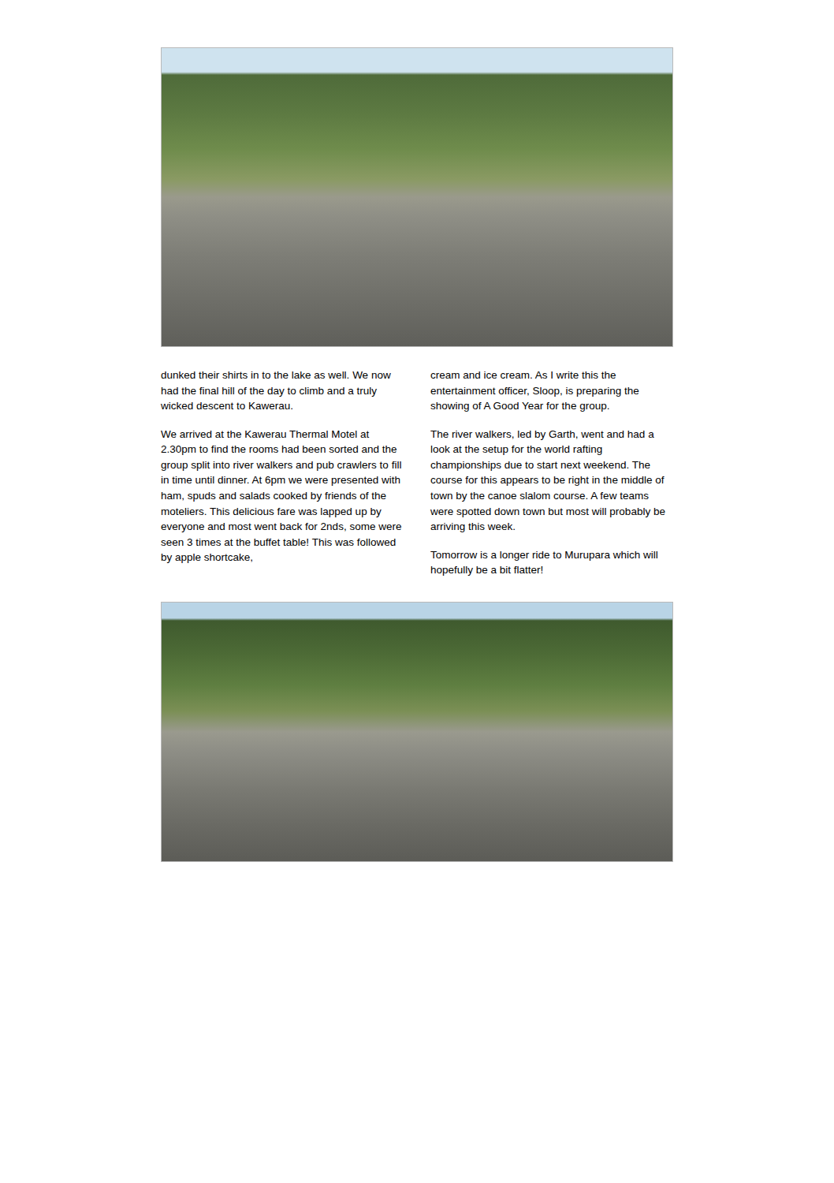dunked their shirts in to the lake as well. We now had the final hill of the day to climb and a truly wicked descent to Kawerau.
We arrived at the Kawerau Thermal Motel at 2.30pm to find the rooms had been sorted and the group split into river walkers and pub crawlers to fill in time until dinner. At 6pm we were presented with ham, spuds and salads cooked by friends of the moteliers. This delicious fare was lapped up by everyone and most went back for 2nds, some were seen 3 times at the buffet table! This was followed by apple shortcake,
cream and ice cream. As I write this the entertainment officer, Sloop, is preparing the showing of A Good Year for the group.
The river walkers, led by Garth, went and had a look at the setup for the world rafting championships due to start next weekend. The course for this appears to be right in the middle of town by the canoe slalom course. A few teams were spotted down town but most will probably be arriving this week.
Tomorrow is a longer ride to Murupara which will hopefully be a bit flatter!